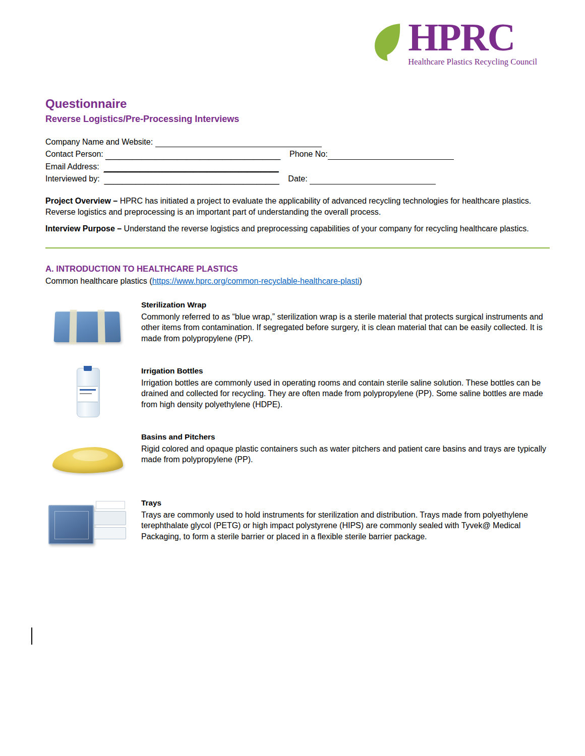HPRC
Healthcare Plastics Recycling Council
Questionnaire
Reverse Logistics/Pre-Processing Interviews
Company Name and Website:
Contact Person: _______________________________________ Phone No:
Email Address: _______________________________________
Interviewed by: _______________________________________ Date:
Project Overview – HPRC has initiated a project to evaluate the applicability of advanced recycling technologies for healthcare plastics. Reverse logistics and preprocessing is an important part of understanding the overall process.
Interview Purpose – Understand the reverse logistics and preprocessing capabilities of your company for recycling healthcare plastics.
A. INTRODUCTION TO HEALTHCARE PLASTICS
Common healthcare plastics (https://www.hprc.org/common-recyclable-healthcare-plasti)
| | Sterilization Wrap Commonly referred to as “blue wrap,” sterilization wrap is a sterile material that protects surgical instruments and other items from contamination. If segregated before surgery, it is clean material that can be easily collected. It is made from polypropylene (PP). |
| | Irrigation Bottles Irrigation bottles are commonly used in operating rooms and contain sterile saline solution. These bottles can be drained and collected for recycling. They are often made from polypropylene (PP). Some saline bottles are made from high density polyethylene (HDPE). |
| | Basins and Pitchers Rigid colored and opaque plastic containers such as water pitchers and patient care basins and trays are typically made from polypropylene (PP). |
| | Trays Trays are commonly used to hold instruments for sterilization and distribution. Trays made from polyethylene terephthalate glycol (PETG) or high impact polystyrene (HIPS) are commonly sealed with Tyvek@ Medical Packaging, to form a sterile barrier or placed in a flexible sterile barrier package. |